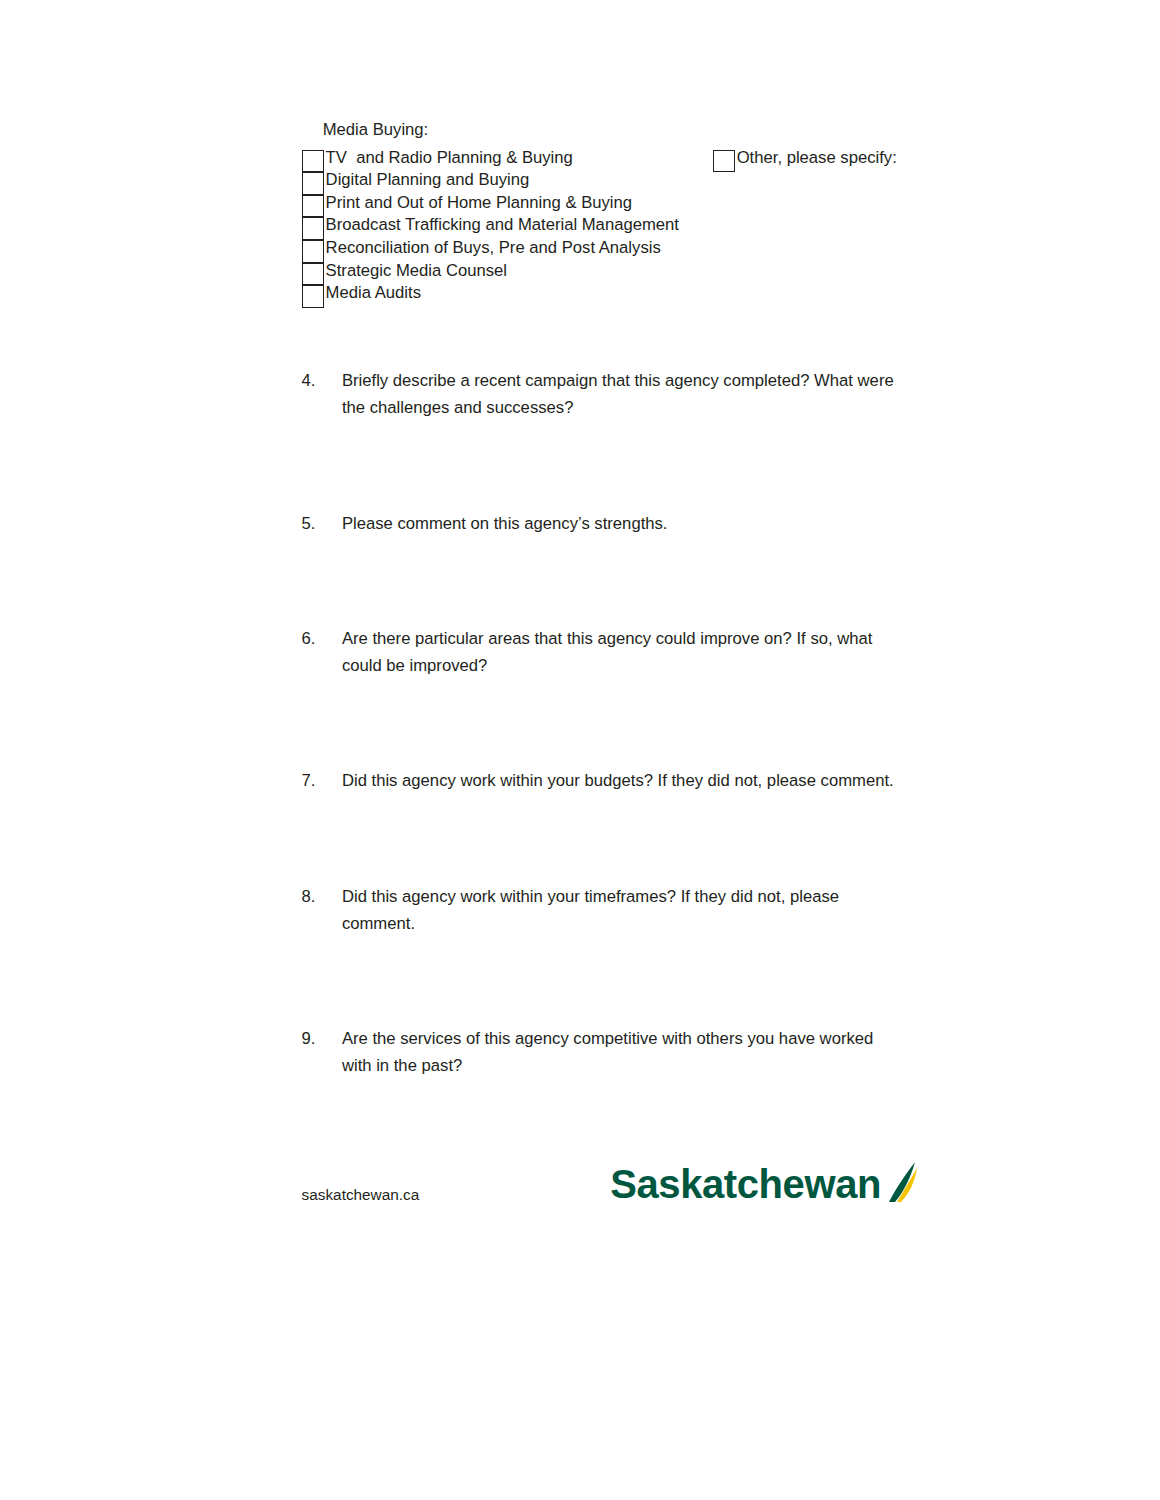Media Buying:
| | TV and Radio Planning & Buying | | | Other, please specify: |
| | Digital Planning and Buying | | | |
| | Print and Out of Home Planning & Buying | | | |
| | Broadcast Trafficking and Material Management | | | |
| | Reconciliation of Buys, Pre and Post Analysis | | | |
| | Strategic Media Counsel | | | |
| | Media Audits | | | |
4. Briefly describe a recent campaign that this agency completed? What were the challenges and successes?
5. Please comment on this agency’s strengths.
6. Are there particular areas that this agency could improve on? If so, what could be improved?
7. Did this agency work within your budgets? If they did not, please comment.
8. Did this agency work within your timeframes? If they did not, please comment.
9. Are the services of this agency competitive with others you have worked with in the past?
saskatchewan.ca
Saskatchewan